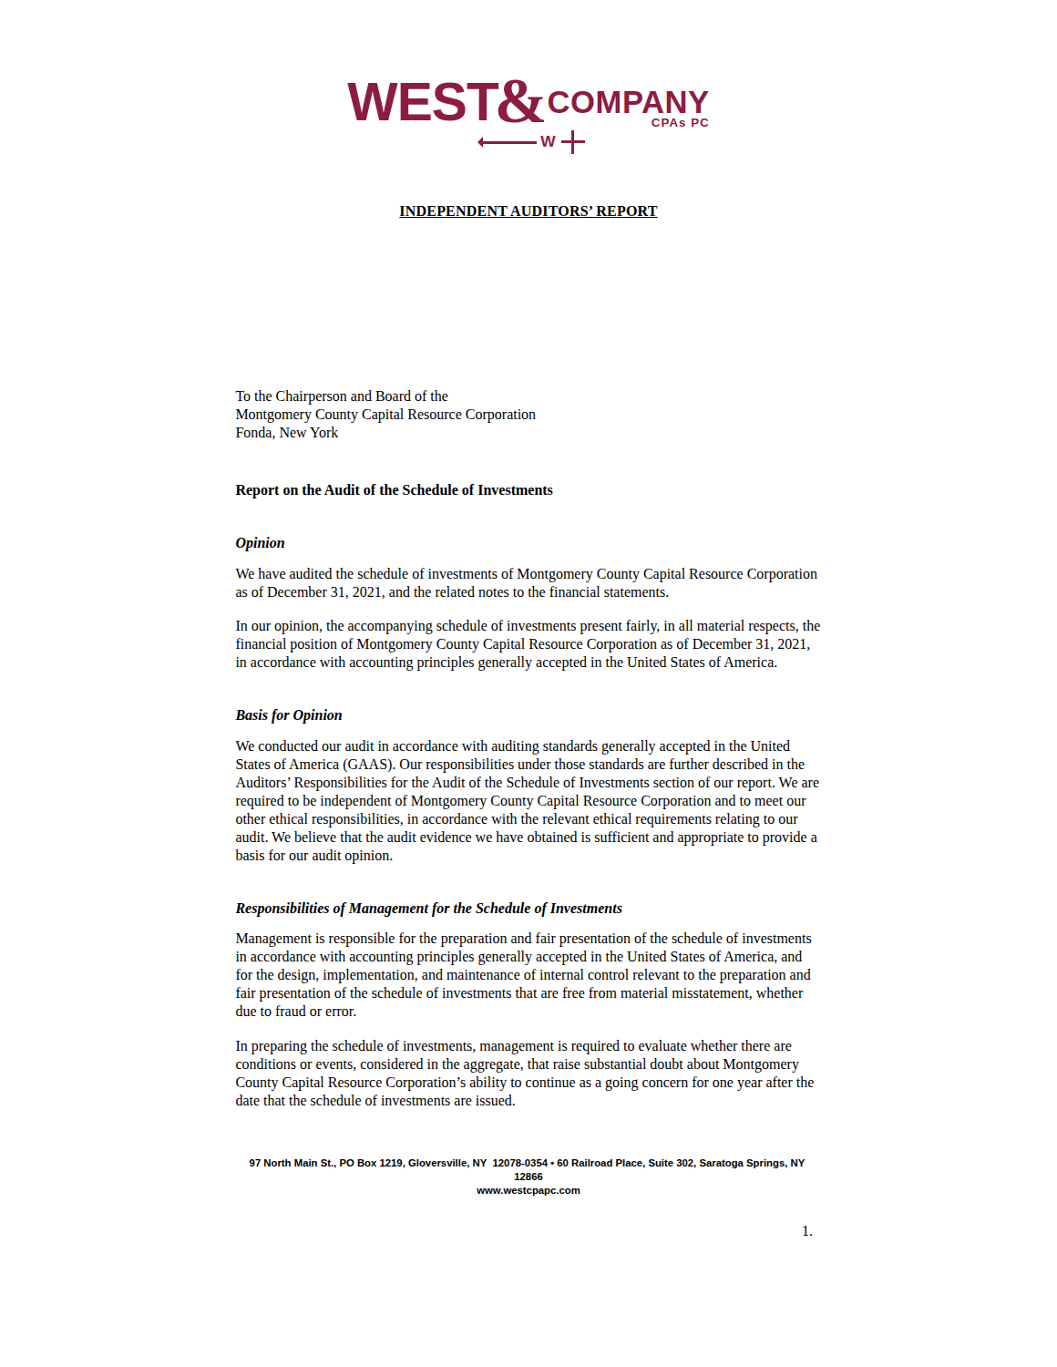WEST& COMPANY CPAs PC
W
INDEPENDENT AUDITORS’ REPORT
To the Chairperson and Board of the
Montgomery County Capital Resource Corporation
Fonda, New York
Report on the Audit of the Schedule of Investments
Opinion
We have audited the schedule of investments of Montgomery County Capital Resource Corporation as of December 31, 2021, and the related notes to the financial statements.
In our opinion, the accompanying schedule of investments present fairly, in all material respects, the financial position of Montgomery County Capital Resource Corporation as of December 31, 2021, in accordance with accounting principles generally accepted in the United States of America.
Basis for Opinion
We conducted our audit in accordance with auditing standards generally accepted in the United States of America (GAAS). Our responsibilities under those standards are further described in the Auditors’ Responsibilities for the Audit of the Schedule of Investments section of our report. We are required to be independent of Montgomery County Capital Resource Corporation and to meet our other ethical responsibilities, in accordance with the relevant ethical requirements relating to our audit. We believe that the audit evidence we have obtained is sufficient and appropriate to provide a basis for our audit opinion.
Responsibilities of Management for the Schedule of Investments
Management is responsible for the preparation and fair presentation of the schedule of investments in accordance with accounting principles generally accepted in the United States of America, and for the design, implementation, and maintenance of internal control relevant to the preparation and fair presentation of the schedule of investments that are free from material misstatement, whether due to fraud or error.
In preparing the schedule of investments, management is required to evaluate whether there are conditions or events, considered in the aggregate, that raise substantial doubt about Montgomery County Capital Resource Corporation’s ability to continue as a going concern for one year after the date that the schedule of investments are issued.
97 North Main St., PO Box 1219, Gloversville, NY 12078-0354 • 60 Railroad Place, Suite 302, Saratoga Springs, NY 12866
www.westcpapc.com
1.